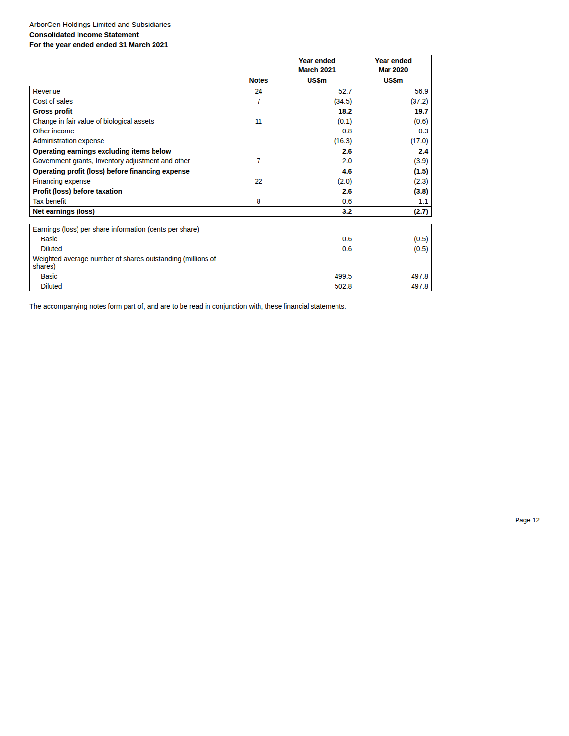ArborGen Holdings Limited and Subsidiaries
Consolidated Income Statement
For the year ended ended 31 March 2021
| | | Year ended March 2021 | Year ended Mar 2020 |
| | Notes | US$m | US$m |
| Revenue | 24 | 52.7 | 56.9 |
| Cost of sales | 7 | (34.5) | (37.2) |
| Gross profit | | 18.2 | 19.7 |
| Change in fair value of biological assets | 11 | (0.1) | (0.6) |
| Other income | | 0.8 | 0.3 |
| Administration expense | | (16.3) | (17.0) |
| Operating earnings excluding items below | | 2.6 | 2.4 |
| Government grants, Inventory adjustment and other | 7 | 2.0 | (3.9) |
| Operating profit (loss) before financing expense | | 4.6 | (1.5) |
| Financing expense | 22 | (2.0) | (2.3) |
| Profit (loss) before taxation | | 2.6 | (3.8) |
| Tax benefit | 8 | 0.6 | 1.1 |
| Net earnings (loss) | | 3.2 | (2.7) |
| Earnings (loss) per share information (cents per share) | | | |
| Basic | | 0.6 | (0.5) |
| Diluted | | 0.6 | (0.5) |
| Weighted average number of shares outstanding (millions of shares) | | | |
| Basic | | 499.5 | 497.8 |
| Diluted | | 502.8 | 497.8 |
The accompanying notes form part of, and are to be read in conjunction with, these financial statements.
Page 12